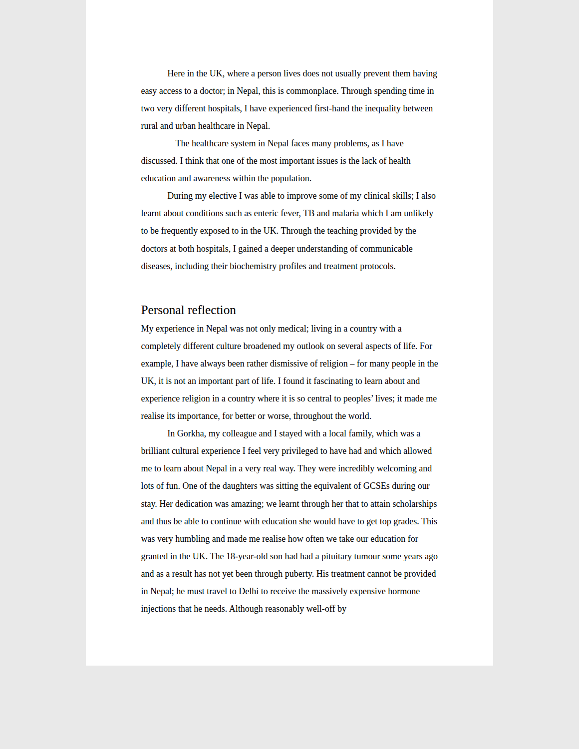Here in the UK, where a person lives does not usually prevent them having easy access to a doctor; in Nepal, this is commonplace. Through spending time in two very different hospitals, I have experienced first-hand the inequality between rural and urban healthcare in Nepal.
The healthcare system in Nepal faces many problems, as I have discussed. I think that one of the most important issues is the lack of health education and awareness within the population.
During my elective I was able to improve some of my clinical skills; I also learnt about conditions such as enteric fever, TB and malaria which I am unlikely to be frequently exposed to in the UK. Through the teaching provided by the doctors at both hospitals, I gained a deeper understanding of communicable diseases, including their biochemistry profiles and treatment protocols.
Personal reflection
My experience in Nepal was not only medical; living in a country with a completely different culture broadened my outlook on several aspects of life. For example, I have always been rather dismissive of religion – for many people in the UK, it is not an important part of life. I found it fascinating to learn about and experience religion in a country where it is so central to peoples’ lives; it made me realise its importance, for better or worse, throughout the world.
In Gorkha, my colleague and I stayed with a local family, which was a brilliant cultural experience I feel very privileged to have had and which allowed me to learn about Nepal in a very real way. They were incredibly welcoming and lots of fun. One of the daughters was sitting the equivalent of GCSEs during our stay. Her dedication was amazing; we learnt through her that to attain scholarships and thus be able to continue with education she would have to get top grades. This was very humbling and made me realise how often we take our education for granted in the UK. The 18-year-old son had had a pituitary tumour some years ago and as a result has not yet been through puberty. His treatment cannot be provided in Nepal; he must travel to Delhi to receive the massively expensive hormone injections that he needs. Although reasonably well-off by